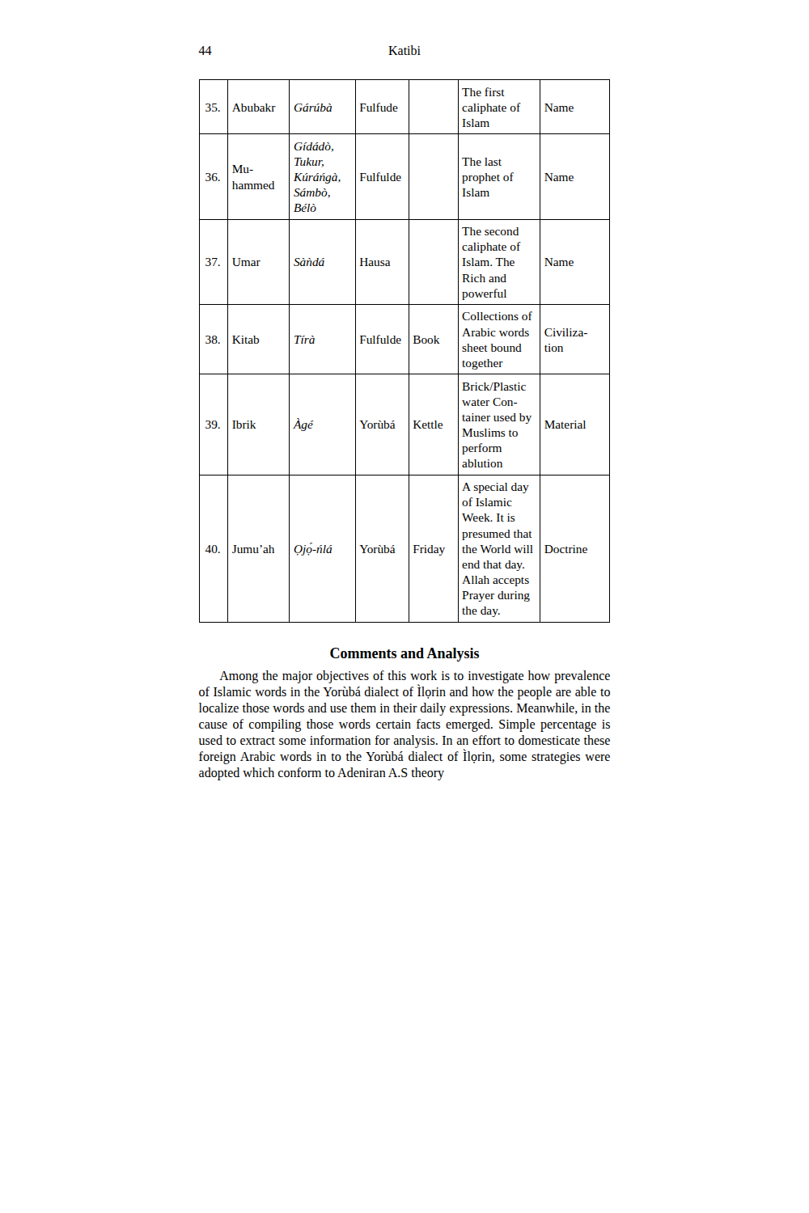44 Katibi
| 35. | Abubakr | Gárúbà | Fulfude | | The first caliphate of Islam | Name |
| 36. | Mu-hammed | Gídádò, Tukur, Kúráńgà, Sámbò, Bélò | Fulfulde | | The last prophet of Islam | Name |
| 37. | Umar | Sàǹdá | Hausa | | The second caliphate of Islam. The Rich and powerful | Name |
| 38. | Kitab | Tírà | Fulfulde | Book | Collections of Arabic words sheet bound together | Civiliza-tion |
| 39. | Ibrik | Àgé | Yorùbá | Kettle | Brick/Plastic water Con-tainer used by Muslims to perform ablution | Material |
| 40. | Jumu’ah | Ọjọ́-ńlá | Yorùbá | Friday | A special day of Islamic Week. It is presumed that the World will end that day. Allah accepts Prayer during the day. | Doctrine |
Comments and Analysis
Among the major objectives of this work is to investigate how prevalence of Islamic words in the Yorùbá dialect of Ìlọrin and how the people are able to localize those words and use them in their daily expressions. Meanwhile, in the cause of compiling those words certain facts emerged. Simple percentage is used to extract some information for analysis. In an effort to domesticate these foreign Arabic words in to the Yorùbá dialect of Ìlọrin, some strategies were adopted which conform to Adeniran A.S theory